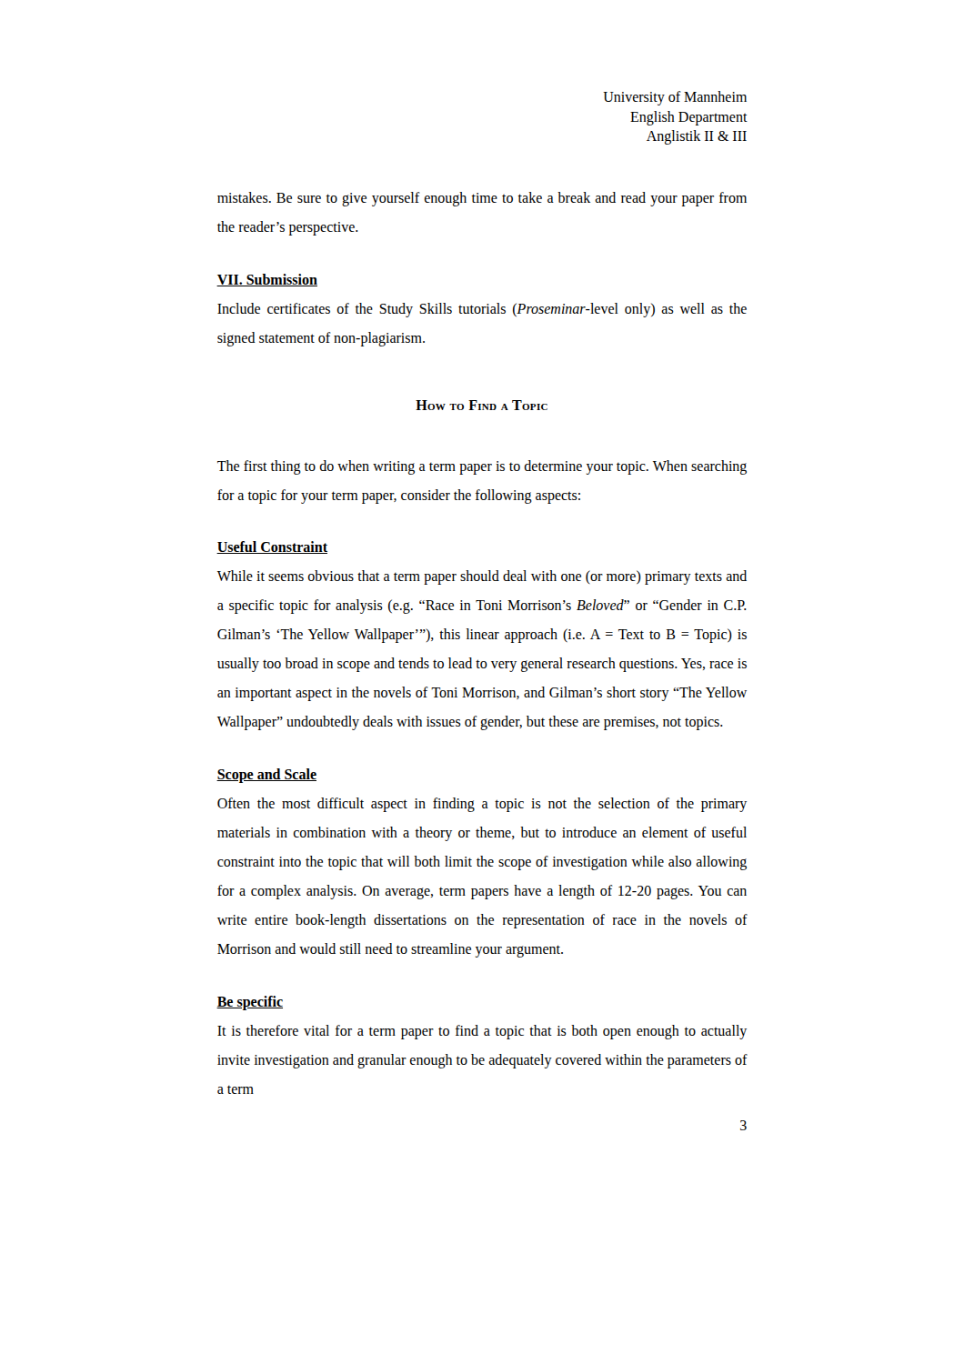University of Mannheim
English Department
Anglistik II & III
mistakes. Be sure to give yourself enough time to take a break and read your paper from the reader’s perspective.
VII. Submission
Include certificates of the Study Skills tutorials (Proseminar-level only) as well as the signed statement of non-plagiarism.
How to Find a Topic
The first thing to do when writing a term paper is to determine your topic. When searching for a topic for your term paper, consider the following aspects:
Useful Constraint
While it seems obvious that a term paper should deal with one (or more) primary texts and a specific topic for analysis (e.g. “Race in Toni Morrison’s Beloved” or “Gender in C.P. Gilman’s ‘The Yellow Wallpaper’”), this linear approach (i.e. A = Text to B = Topic) is usually too broad in scope and tends to lead to very general research questions. Yes, race is an important aspect in the novels of Toni Morrison, and Gilman’s short story “The Yellow Wallpaper” undoubtedly deals with issues of gender, but these are premises, not topics.
Scope and Scale
Often the most difficult aspect in finding a topic is not the selection of the primary materials in combination with a theory or theme, but to introduce an element of useful constraint into the topic that will both limit the scope of investigation while also allowing for a complex analysis. On average, term papers have a length of 12-20 pages. You can write entire book-length dissertations on the representation of race in the novels of Morrison and would still need to streamline your argument.
Be specific
It is therefore vital for a term paper to find a topic that is both open enough to actually invite investigation and granular enough to be adequately covered within the parameters of a term
3